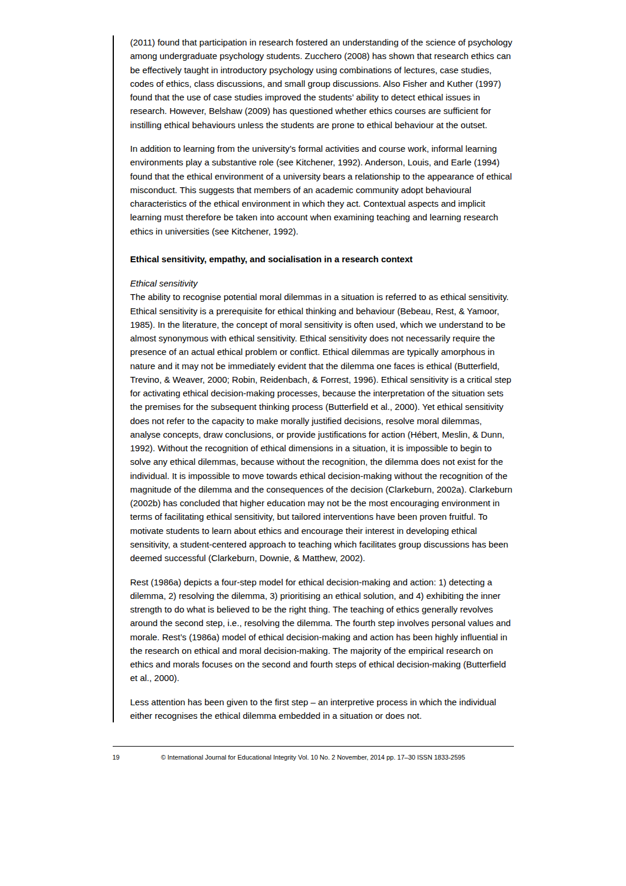(2011) found that participation in research fostered an understanding of the science of psychology among undergraduate psychology students. Zucchero (2008) has shown that research ethics can be effectively taught in introductory psychology using combinations of lectures, case studies, codes of ethics, class discussions, and small group discussions. Also Fisher and Kuther (1997) found that the use of case studies improved the students’ ability to detect ethical issues in research. However, Belshaw (2009) has questioned whether ethics courses are sufficient for instilling ethical behaviours unless the students are prone to ethical behaviour at the outset.
In addition to learning from the university’s formal activities and course work, informal learning environments play a substantive role (see Kitchener, 1992). Anderson, Louis, and Earle (1994) found that the ethical environment of a university bears a relationship to the appearance of ethical misconduct. This suggests that members of an academic community adopt behavioural characteristics of the ethical environment in which they act. Contextual aspects and implicit learning must therefore be taken into account when examining teaching and learning research ethics in universities (see Kitchener, 1992).
Ethical sensitivity, empathy, and socialisation in a research context
Ethical sensitivity
The ability to recognise potential moral dilemmas in a situation is referred to as ethical sensitivity. Ethical sensitivity is a prerequisite for ethical thinking and behaviour (Bebeau, Rest, & Yamoor, 1985). In the literature, the concept of moral sensitivity is often used, which we understand to be almost synonymous with ethical sensitivity. Ethical sensitivity does not necessarily require the presence of an actual ethical problem or conflict. Ethical dilemmas are typically amorphous in nature and it may not be immediately evident that the dilemma one faces is ethical (Butterfield, Trevino, & Weaver, 2000; Robin, Reidenbach, & Forrest, 1996). Ethical sensitivity is a critical step for activating ethical decision-making processes, because the interpretation of the situation sets the premises for the subsequent thinking process (Butterfield et al., 2000). Yet ethical sensitivity does not refer to the capacity to make morally justified decisions, resolve moral dilemmas, analyse concepts, draw conclusions, or provide justifications for action (Hébert, Meslin, & Dunn, 1992). Without the recognition of ethical dimensions in a situation, it is impossible to begin to solve any ethical dilemmas, because without the recognition, the dilemma does not exist for the individual. It is impossible to move towards ethical decision-making without the recognition of the magnitude of the dilemma and the consequences of the decision (Clarkeburn, 2002a). Clarkeburn (2002b) has concluded that higher education may not be the most encouraging environment in terms of facilitating ethical sensitivity, but tailored interventions have been proven fruitful. To motivate students to learn about ethics and encourage their interest in developing ethical sensitivity, a student-centered approach to teaching which facilitates group discussions has been deemed successful (Clarkeburn, Downie, & Matthew, 2002).
Rest (1986a) depicts a four-step model for ethical decision-making and action: 1) detecting a dilemma, 2) resolving the dilemma, 3) prioritising an ethical solution, and 4) exhibiting the inner strength to do what is believed to be the right thing. The teaching of ethics generally revolves around the second step, i.e., resolving the dilemma. The fourth step involves personal values and morale. Rest’s (1986a) model of ethical decision-making and action has been highly influential in the research on ethical and moral decision-making. The majority of the empirical research on ethics and morals focuses on the second and fourth steps of ethical decision-making (Butterfield et al., 2000).
Less attention has been given to the first step – an interpretive process in which the individual either recognises the ethical dilemma embedded in a situation or does not.
19
© International Journal for Educational Integrity Vol. 10 No. 2 November, 2014 pp. 17–30 ISSN 1833-2595